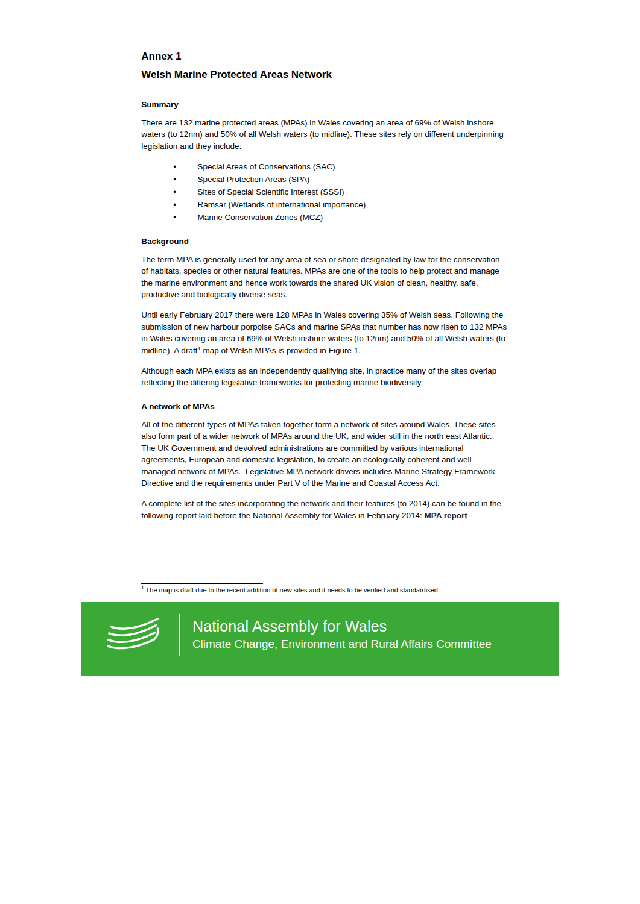Annex 1
Welsh Marine Protected Areas Network
Summary
There are 132 marine protected areas (MPAs) in Wales covering an area of 69% of Welsh inshore waters (to 12nm) and 50% of all Welsh waters (to midline). These sites rely on different underpinning legislation and they include:
Special Areas of Conservations (SAC)
Special Protection Areas (SPA)
Sites of Special Scientific Interest (SSSI)
Ramsar (Wetlands of international importance)
Marine Conservation Zones (MCZ)
Background
The term MPA is generally used for any area of sea or shore designated by law for the conservation of habitats, species or other natural features. MPAs are one of the tools to help protect and manage the marine environment and hence work towards the shared UK vision of clean, healthy, safe, productive and biologically diverse seas.
Until early February 2017 there were 128 MPAs in Wales covering 35% of Welsh seas. Following the submission of new harbour porpoise SACs and marine SPAs that number has now risen to 132 MPAs in Wales covering an area of 69% of Welsh inshore waters (to 12nm) and 50% of all Welsh waters (to midline). A draft1 map of Welsh MPAs is provided in Figure 1.
Although each MPA exists as an independently qualifying site, in practice many of the sites overlap reflecting the differing legislative frameworks for protecting marine biodiversity.
A network of MPAs
All of the different types of MPAs taken together form a network of sites around Wales. These sites also form part of a wider network of MPAs around the UK, and wider still in the north east Atlantic. The UK Government and devolved administrations are committed by various international agreements, European and domestic legislation, to create an ecologically coherent and well managed network of MPAs. Legislative MPA network drivers includes Marine Strategy Framework Directive and the requirements under Part V of the Marine and Coastal Access Act.
A complete list of the sites incorporating the network and their features (to 2014) can be found in the following report laid before the National Assembly for Wales in February 2014: MPA report
1 The map is draft due to the recent addition of new sites and it needs to be verified and standardised.
National Assembly for Wales
Climate Change, Environment and Rural Affairs Committee